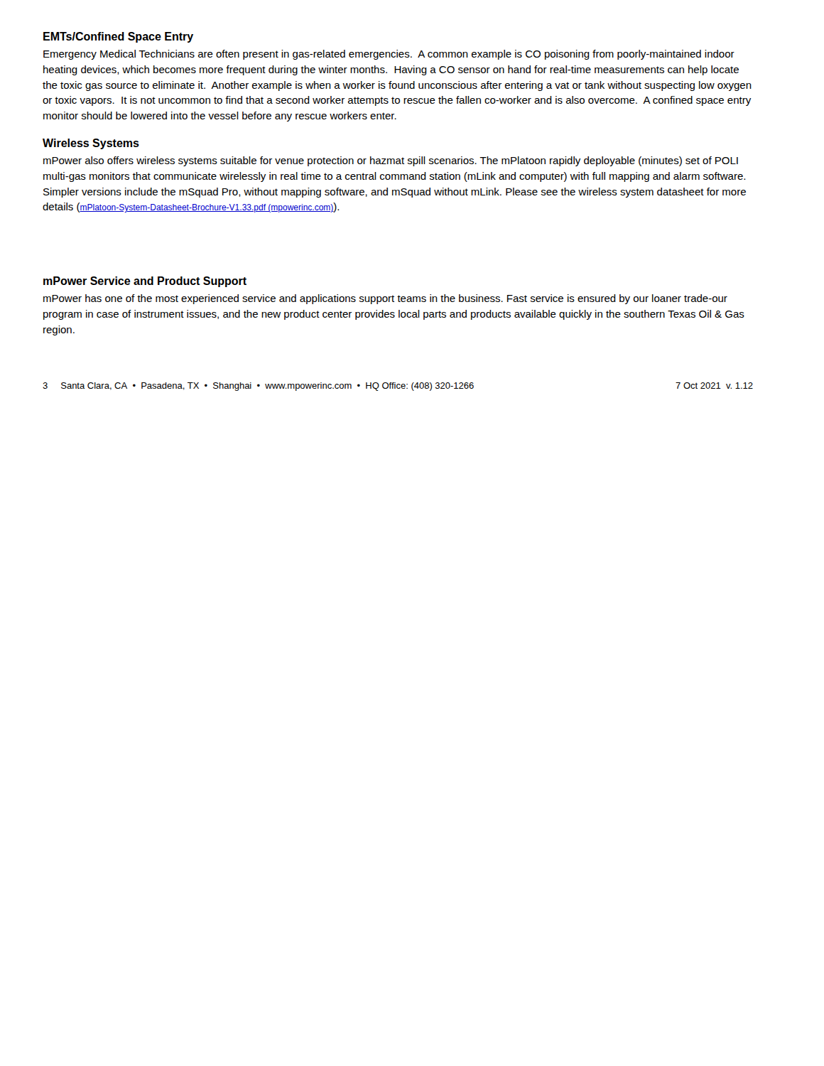EMTs/Confined Space Entry
Emergency Medical Technicians are often present in gas-related emergencies. A common example is CO poisoning from poorly-maintained indoor heating devices, which becomes more frequent during the winter months. Having a CO sensor on hand for real-time measurements can help locate the toxic gas source to eliminate it. Another example is when a worker is found unconscious after entering a vat or tank without suspecting low oxygen or toxic vapors. It is not uncommon to find that a second worker attempts to rescue the fallen co-worker and is also overcome. A confined space entry monitor should be lowered into the vessel before any rescue workers enter.
Wireless Systems
mPower also offers wireless systems suitable for venue protection or hazmat spill scenarios. The mPlatoon rapidly deployable (minutes) set of POLI multi-gas monitors that communicate wirelessly in real time to a central command station (mLink and computer) with full mapping and alarm software. Simpler versions include the mSquad Pro, without mapping software, and mSquad without mLink. Please see the wireless system datasheet for more details (mPlatoon-System-Datasheet-Brochure-V1.33.pdf (mpowerinc.com)).
mPower Service and Product Support
mPower has one of the most experienced service and applications support teams in the business. Fast service is ensured by our loaner trade-our program in case of instrument issues, and the new product center provides local parts and products available quickly in the southern Texas Oil & Gas region.
3 Santa Clara, CA • Pasadena, TX • Shanghai • www.mpowerinc.com • HQ Office: (408) 320-1266
7 Oct 2021 v. 1.12